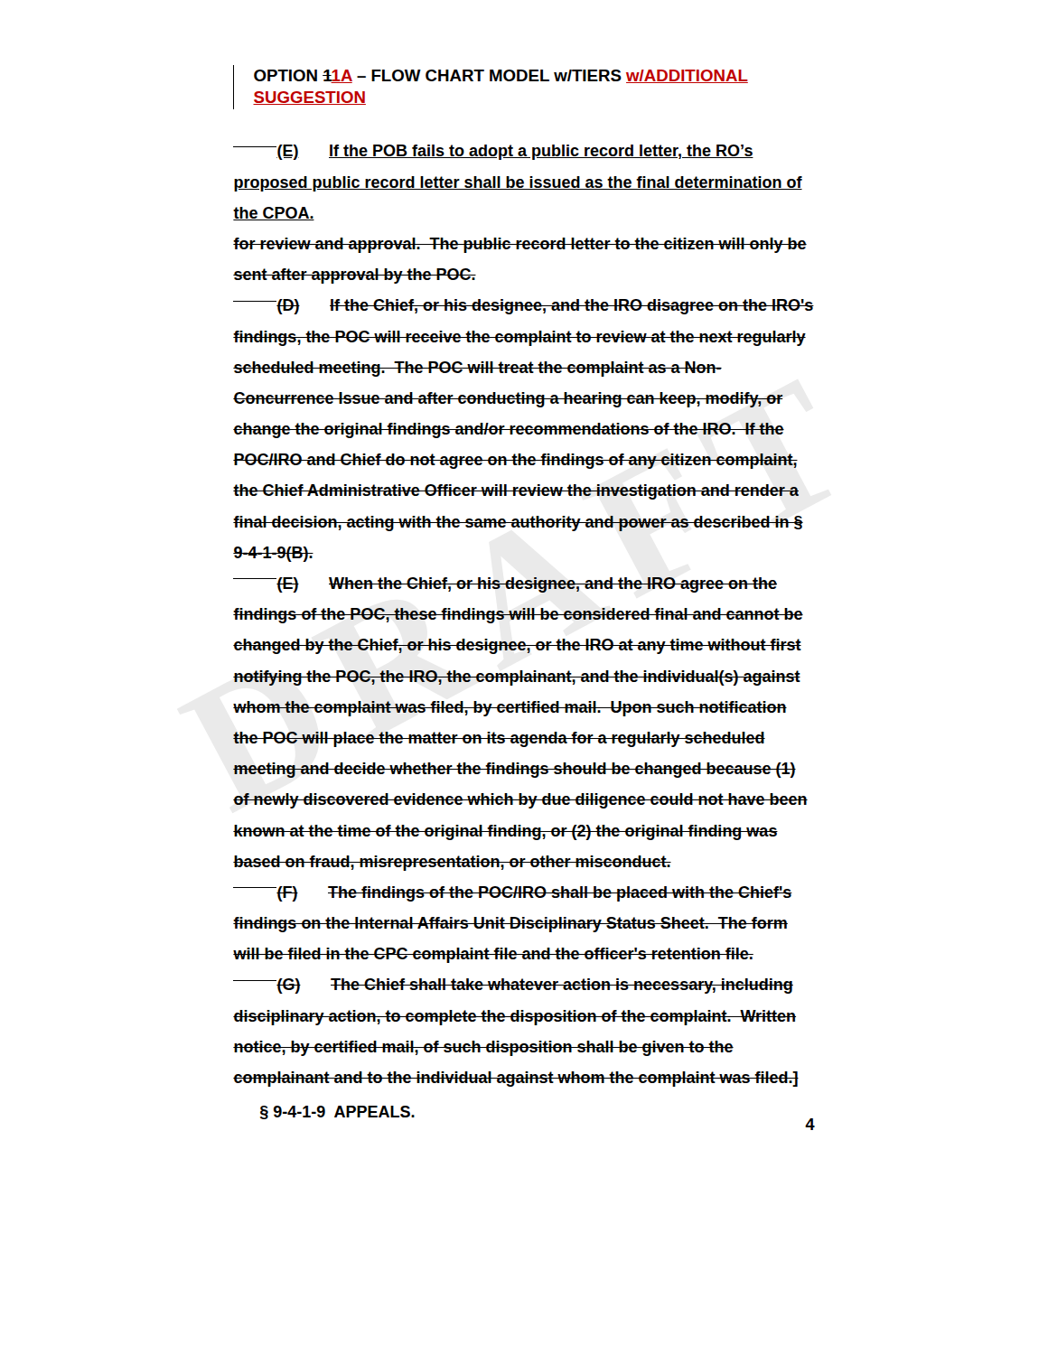DRAFT
OPTION 11A – FLOW CHART MODEL w/TIERS w/ADDITIONAL SUGGESTION
(E) If the POB fails to adopt a public record letter, the RO’s proposed public record letter shall be issued as the final determination of the CPOA.
for review and approval. The public record letter to the citizen will only be sent after approval by the POC.
(D) If the Chief, or his designee, and the IRO disagree on the IRO's findings, the POC will receive the complaint to review at the next regularly scheduled meeting. The POC will treat the complaint as a Non-Concurrence Issue and after conducting a hearing can keep, modify, or change the original findings and/or recommendations of the IRO. If the POC/IRO and Chief do not agree on the findings of any citizen complaint, the Chief Administrative Officer will review the investigation and render a final decision, acting with the same authority and power as described in § 9-4-1-9(B).
(E) When the Chief, or his designee, and the IRO agree on the findings of the POC, these findings will be considered final and cannot be changed by the Chief, or his designee, or the IRO at any time without first notifying the POC, the IRO, the complainant, and the individual(s) against whom the complaint was filed, by certified mail. Upon such notification the POC will place the matter on its agenda for a regularly scheduled meeting and decide whether the findings should be changed because (1) of newly discovered evidence which by due diligence could not have been known at the time of the original finding, or (2) the original finding was based on fraud, misrepresentation, or other misconduct.
(F) The findings of the POC/IRO shall be placed with the Chief's findings on the Internal Affairs Unit Disciplinary Status Sheet. The form will be filed in the CPC complaint file and the officer's retention file.
(G) The Chief shall take whatever action is necessary, including disciplinary action, to complete the disposition of the complaint. Written notice, by certified mail, of such disposition shall be given to the complainant and to the individual against whom the complaint was filed.]
§ 9-4-1-9 APPEALS.
4